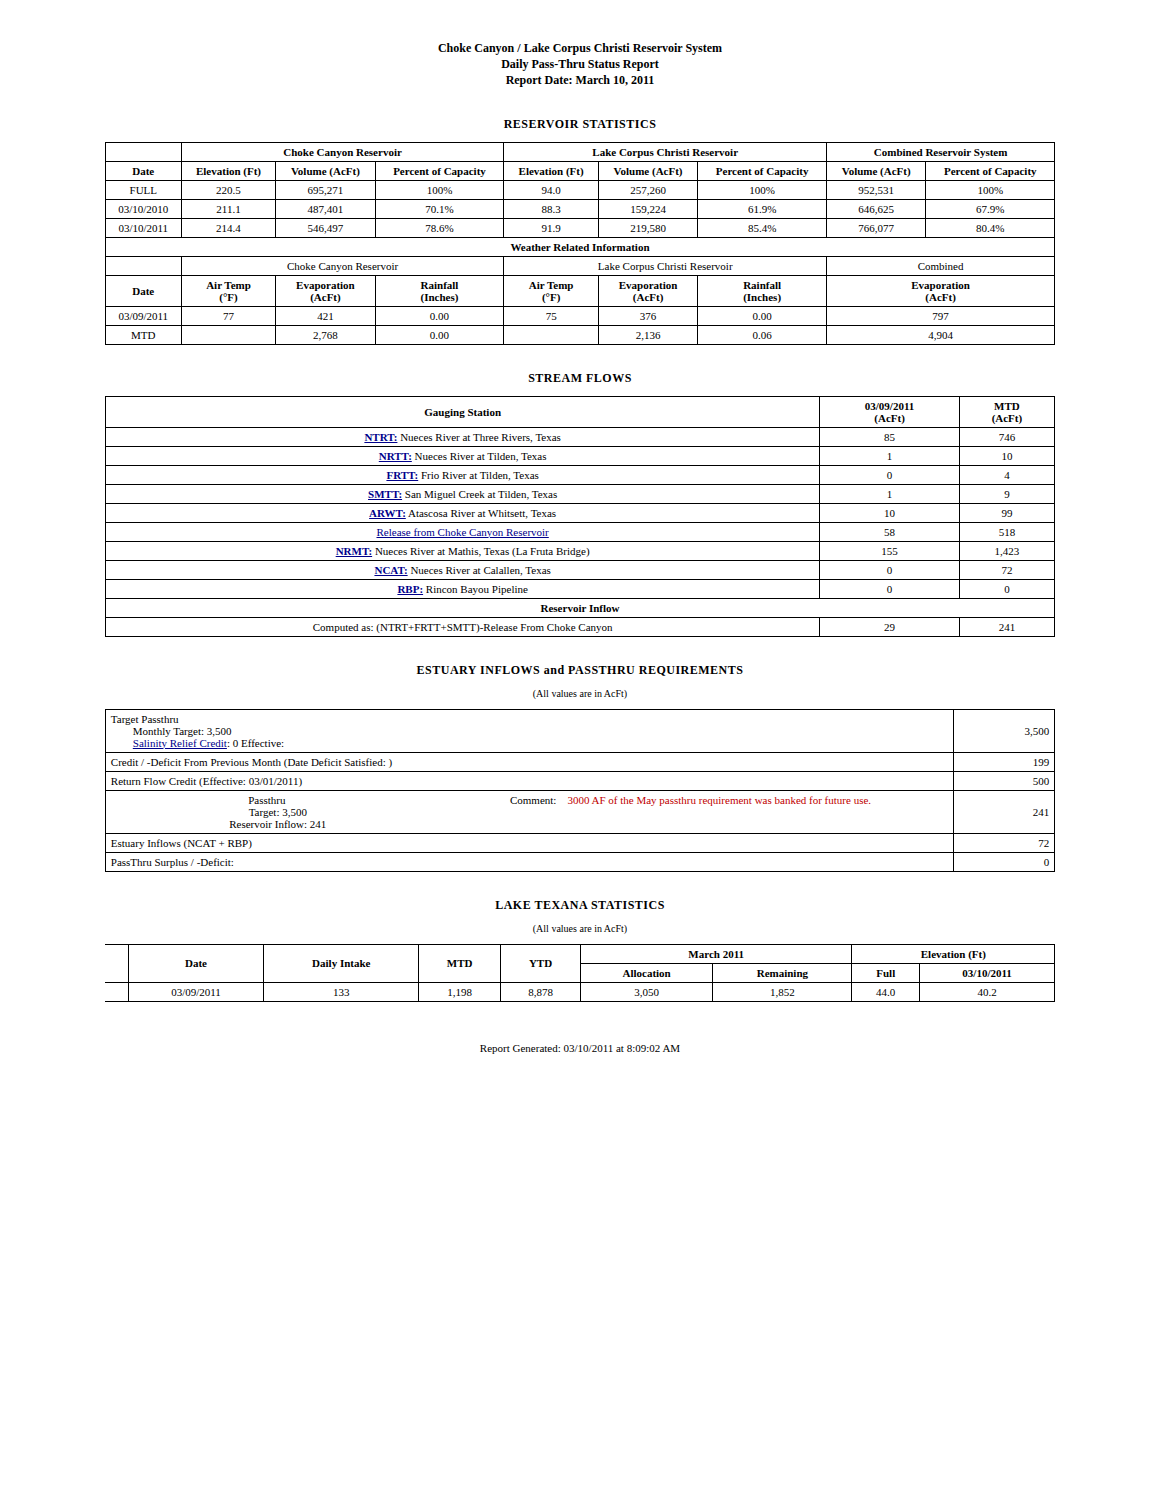Choke Canyon / Lake Corpus Christi Reservoir System
Daily Pass-Thru Status Report
Report Date: March 10, 2011
RESERVOIR STATISTICS
| | Choke Canyon Reservoir | Lake Corpus Christi Reservoir | Combined Reservoir System |
| --- | --- | --- | --- |
| Date | Elevation (Ft) | Volume (AcFt) | Percent of Capacity | Elevation (Ft) | Volume (AcFt) | Percent of Capacity | Volume (AcFt) | Percent of Capacity |
| FULL | 220.5 | 695,271 | 100% | 94.0 | 257,260 | 100% | 952,531 | 100% |
| 03/10/2010 | 211.1 | 487,401 | 70.1% | 88.3 | 159,224 | 61.9% | 646,625 | 67.9% |
| 03/10/2011 | 214.4 | 546,497 | 78.6% | 91.9 | 219,580 | 85.4% | 766,077 | 80.4% |
| Weather Related Information |
| | Choke Canyon Reservoir | Lake Corpus Christi Reservoir | Combined |
| Date | Air Temp (°F) | Evaporation (AcFt) | Rainfall (Inches) | Air Temp (°F) | Evaporation (AcFt) | Rainfall (Inches) | Evaporation (AcFt) |
| 03/09/2011 | 77 | 421 | 0.00 | 75 | 376 | 0.00 | 797 |
| MTD | | 2,768 | 0.00 | | 2,136 | 0.06 | 4,904 |
STREAM FLOWS
| Gauging Station | 03/09/2011 (AcFt) | MTD (AcFt) |
| --- | --- | --- |
| NTRT: Nueces River at Three Rivers, Texas | 85 | 746 |
| NRTT: Nueces River at Tilden, Texas | 1 | 10 |
| FRTT: Frio River at Tilden, Texas | 0 | 4 |
| SMTT: San Miguel Creek at Tilden, Texas | 1 | 9 |
| ARWT: Atascosa River at Whitsett, Texas | 10 | 99 |
| Release from Choke Canyon Reservoir | 58 | 518 |
| NRMT: Nueces River at Mathis, Texas (La Fruta Bridge) | 155 | 1,423 |
| NCAT: Nueces River at Calallen, Texas | 0 | 72 |
| RBP: Rincon Bayou Pipeline | 0 | 0 |
| Reservoir Inflow |
| Computed as: (NTRT+FRTT+SMTT)-Release From Choke Canyon | 29 | 241 |
ESTUARY INFLOWS and PASSTHRU REQUIREMENTS
(All values are in AcFt)
| Target Passthru Monthly Target: 3,500 Salinity Relief Credit : 0 Effective: | 3,500 |
| Credit / -Deficit From Previous Month (Date Deficit Satisfied: ) | 199 |
| Return Flow Credit (Effective: 03/01/2011) | 500 |
| / Passthru Target: 3,500 Reservoir Inflow: 241 / Comment: 3000 AF of the May passthru requirement was banked for future use. / | 241 |
| Estuary Inflows (NCAT + RBP) | 72 |
| PassThru Surplus / -Deficit: | 0 |
LAKE TEXANA STATISTICS
(All values are in AcFt)
| | Date | Daily Intake | MTD | YTD | March 2011 | Elevation (Ft) |
| --- | --- | --- | --- | --- | --- | --- |
| Allocation | Remaining | Full | 03/10/2011 |
| | 03/09/2011 | 133 | 1,198 | 8,878 | 3,050 | 1,852 | 44.0 | 40.2 |
Report Generated: 03/10/2011 at 8:09:02 AM